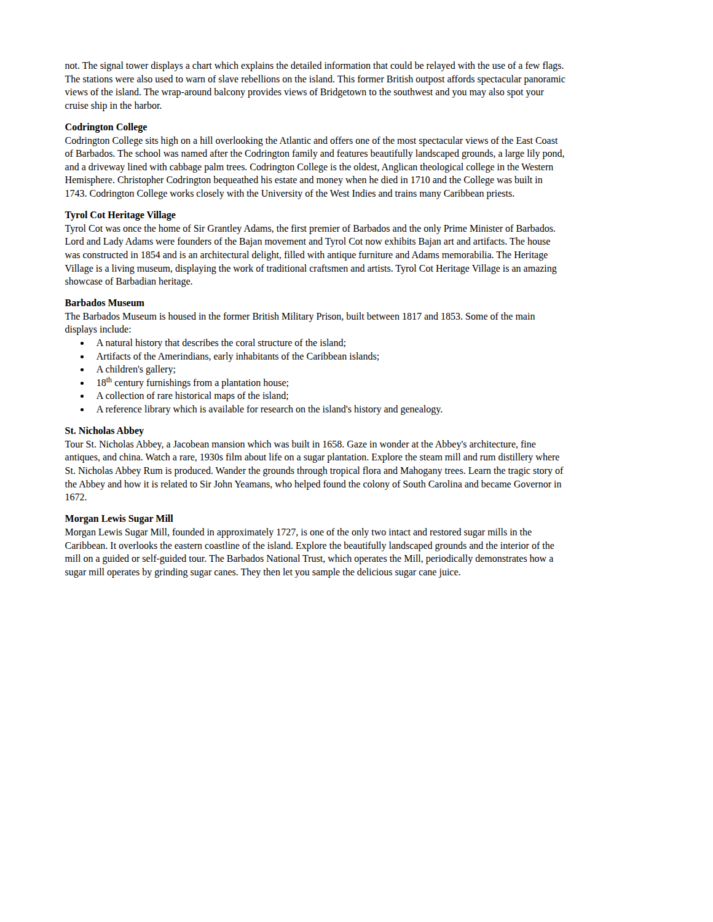not. The signal tower displays a chart which explains the detailed information that could be relayed with the use of a few flags. The stations were also used to warn of slave rebellions on the island. This former British outpost affords spectacular panoramic views of the island. The wrap-around balcony provides views of Bridgetown to the southwest and you may also spot your cruise ship in the harbor.
Codrington College
Codrington College sits high on a hill overlooking the Atlantic and offers one of the most spectacular views of the East Coast of Barbados. The school was named after the Codrington family and features beautifully landscaped grounds, a large lily pond, and a driveway lined with cabbage palm trees. Codrington College is the oldest, Anglican theological college in the Western Hemisphere. Christopher Codrington bequeathed his estate and money when he died in 1710 and the College was built in 1743. Codrington College works closely with the University of the West Indies and trains many Caribbean priests.
Tyrol Cot Heritage Village
Tyrol Cot was once the home of Sir Grantley Adams, the first premier of Barbados and the only Prime Minister of Barbados. Lord and Lady Adams were founders of the Bajan movement and Tyrol Cot now exhibits Bajan art and artifacts. The house was constructed in 1854 and is an architectural delight, filled with antique furniture and Adams memorabilia. The Heritage Village is a living museum, displaying the work of traditional craftsmen and artists. Tyrol Cot Heritage Village is an amazing showcase of Barbadian heritage.
Barbados Museum
The Barbados Museum is housed in the former British Military Prison, built between 1817 and 1853. Some of the main displays include:
A natural history that describes the coral structure of the island;
Artifacts of the Amerindians, early inhabitants of the Caribbean islands;
A children's gallery;
18th century furnishings from a plantation house;
A collection of rare historical maps of the island;
A reference library which is available for research on the island's history and genealogy.
St. Nicholas Abbey
Tour St. Nicholas Abbey, a Jacobean mansion which was built in 1658. Gaze in wonder at the Abbey's architecture, fine antiques, and china. Watch a rare, 1930s film about life on a sugar plantation. Explore the steam mill and rum distillery where St. Nicholas Abbey Rum is produced. Wander the grounds through tropical flora and Mahogany trees. Learn the tragic story of the Abbey and how it is related to Sir John Yeamans, who helped found the colony of South Carolina and became Governor in 1672.
Morgan Lewis Sugar Mill
Morgan Lewis Sugar Mill, founded in approximately 1727, is one of the only two intact and restored sugar mills in the Caribbean. It overlooks the eastern coastline of the island. Explore the beautifully landscaped grounds and the interior of the mill on a guided or self-guided tour. The Barbados National Trust, which operates the Mill, periodically demonstrates how a sugar mill operates by grinding sugar canes. They then let you sample the delicious sugar cane juice.